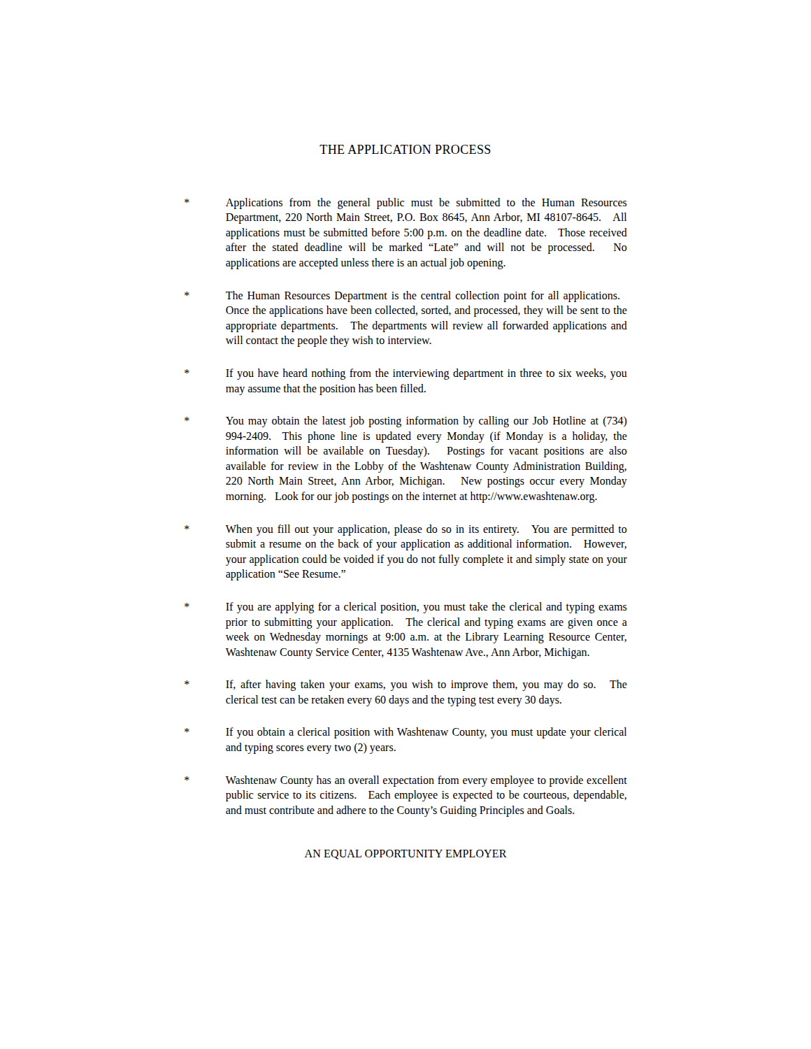THE APPLICATION PROCESS
Applications from the general public must be submitted to the Human Resources Department, 220 North Main Street, P.O. Box 8645, Ann Arbor, MI 48107-8645. All applications must be submitted before 5:00 p.m. on the deadline date. Those received after the stated deadline will be marked “Late” and will not be processed. No applications are accepted unless there is an actual job opening.
The Human Resources Department is the central collection point for all applications. Once the applications have been collected, sorted, and processed, they will be sent to the appropriate departments. The departments will review all forwarded applications and will contact the people they wish to interview.
If you have heard nothing from the interviewing department in three to six weeks, you may assume that the position has been filled.
You may obtain the latest job posting information by calling our Job Hotline at (734) 994-2409. This phone line is updated every Monday (if Monday is a holiday, the information will be available on Tuesday). Postings for vacant positions are also available for review in the Lobby of the Washtenaw County Administration Building, 220 North Main Street, Ann Arbor, Michigan. New postings occur every Monday morning. Look for our job postings on the internet at http://www.ewashtenaw.org.
When you fill out your application, please do so in its entirety. You are permitted to submit a resume on the back of your application as additional information. However, your application could be voided if you do not fully complete it and simply state on your application “See Resume.”
If you are applying for a clerical position, you must take the clerical and typing exams prior to submitting your application. The clerical and typing exams are given once a week on Wednesday mornings at 9:00 a.m. at the Library Learning Resource Center, Washtenaw County Service Center, 4135 Washtenaw Ave., Ann Arbor, Michigan.
If, after having taken your exams, you wish to improve them, you may do so. The clerical test can be retaken every 60 days and the typing test every 30 days.
If you obtain a clerical position with Washtenaw County, you must update your clerical and typing scores every two (2) years.
Washtenaw County has an overall expectation from every employee to provide excellent public service to its citizens. Each employee is expected to be courteous, dependable, and must contribute and adhere to the County’s Guiding Principles and Goals.
AN EQUAL OPPORTUNITY EMPLOYER